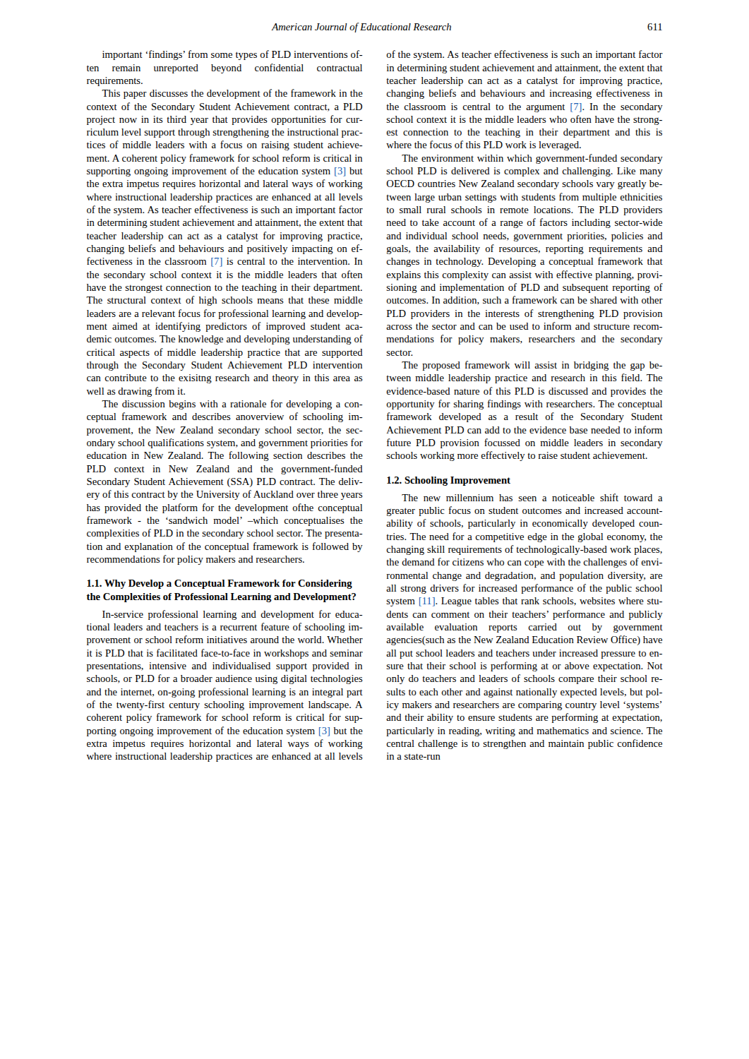American Journal of Educational Research
611
important ‘findings’ from some types of PLD interventions often remain unreported beyond confidential contractual requirements.
This paper discusses the development of the framework in the context of the Secondary Student Achievement contract, a PLD project now in its third year that provides opportunities for curriculum level support through strengthening the instructional practices of middle leaders with a focus on raising student achievement. A coherent policy framework for school reform is critical in supporting ongoing improvement of the education system [3] but the extra impetus requires horizontal and lateral ways of working where instructional leadership practices are enhanced at all levels of the system. As teacher effectiveness is such an important factor in determining student achievement and attainment, the extent that teacher leadership can act as a catalyst for improving practice, changing beliefs and behaviours and positively impacting on effectiveness in the classroom [7] is central to the intervention. In the secondary school context it is the middle leaders that often have the strongest connection to the teaching in their department. The structural context of high schools means that these middle leaders are a relevant focus for professional learning and development aimed at identifying predictors of improved student academic outcomes. The knowledge and developing understanding of critical aspects of middle leadership practice that are supported through the Secondary Student Achievement PLD intervention can contribute to the exisitng research and theory in this area as well as drawing from it.
The discussion begins with a rationale for developing a conceptual framework and describes anoverview of schooling improvement, the New Zealand secondary school sector, the secondary school qualifications system, and government priorities for education in New Zealand. The following section describes the PLD context in New Zealand and the government-funded Secondary Student Achievement (SSA) PLD contract. The delivery of this contract by the University of Auckland over three years has provided the platform for the development ofthe conceptual framework - the ‘sandwich model’ –which conceptualises the complexities of PLD in the secondary school sector. The presentation and explanation of the conceptual framework is followed by recommendations for policy makers and researchers.
1.1. Why Develop a Conceptual Framework for Considering the Complexities of Professional Learning and Development?
In-service professional learning and development for educational leaders and teachers is a recurrent feature of schooling improvement or school reform initiatives around the world. Whether it is PLD that is facilitated face-to-face in workshops and seminar presentations, intensive and individualised support provided in schools, or PLD for a broader audience using digital technologies and the internet, on-going professional learning is an integral part of the twenty-first century schooling improvement landscape. A coherent policy framework for school reform is critical for supporting ongoing improvement of the education system [3] but the extra impetus requires horizontal and lateral ways of working where instructional leadership practices are enhanced at all levels of the system. As teacher effectiveness is such an important factor in determining student achievement and attainment, the extent that teacher leadership can act as a catalyst for improving practice, changing beliefs and behaviours and increasing effectiveness in the classroom is central to the argument [7]. In the secondary school context it is the middle leaders who often have the strongest connection to the teaching in their department and this is where the focus of this PLD work is leveraged.
The environment within which government-funded secondary school PLD is delivered is complex and challenging. Like many OECD countries New Zealand secondary schools vary greatly between large urban settings with students from multiple ethnicities to small rural schools in remote locations. The PLD providers need to take account of a range of factors including sector-wide and individual school needs, government priorities, policies and goals, the availability of resources, reporting requirements and changes in technology. Developing a conceptual framework that explains this complexity can assist with effective planning, provisioning and implementation of PLD and subsequent reporting of outcomes. In addition, such a framework can be shared with other PLD providers in the interests of strengthening PLD provision across the sector and can be used to inform and structure recommendations for policy makers, researchers and the secondary sector.
The proposed framework will assist in bridging the gap between middle leadership practice and research in this field. The evidence-based nature of this PLD is discussed and provides the opportunity for sharing findings with researchers. The conceptual framework developed as a result of the Secondary Student Achievement PLD can add to the evidence base needed to inform future PLD provision focussed on middle leaders in secondary schools working more effectively to raise student achievement.
1.2. Schooling Improvement
The new millennium has seen a noticeable shift toward a greater public focus on student outcomes and increased accountability of schools, particularly in economically developed countries. The need for a competitive edge in the global economy, the changing skill requirements of technologically-based work places, the demand for citizens who can cope with the challenges of environmental change and degradation, and population diversity, are all strong drivers for increased performance of the public school system [11]. League tables that rank schools, websites where students can comment on their teachers’ performance and publicly available evaluation reports carried out by government agencies(such as the New Zealand Education Review Office) have all put school leaders and teachers under increased pressure to ensure that their school is performing at or above expectation. Not only do teachers and leaders of schools compare their school results to each other and against nationally expected levels, but policy makers and researchers are comparing country level ‘systems’ and their ability to ensure students are performing at expectation, particularly in reading, writing and mathematics and science. The central challenge is to strengthen and maintain public confidence in a state-run